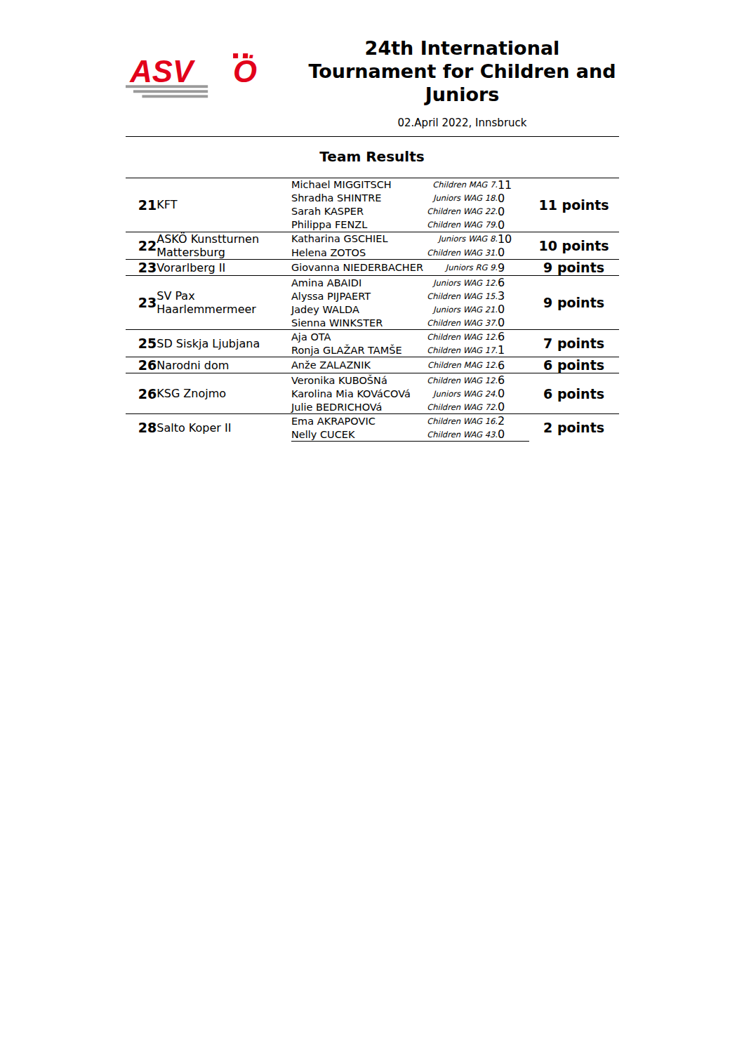ASV Ö
24th International
Tournament for Children and
Juniors
02.April 2022, Innsbruck
Team Results
| 21 | KFT | Michael MIGGITSCH | Children MAG 7. | 11 | 11 points |
| Shradha SHINTRE | Juniors WAG 18. | 0 |
| Sarah KASPER | Children WAG 22. | 0 |
| Philippa FENZL | Children WAG 79. | 0 |
| 22 | ASKÖ Kunstturnen Mattersburg | Katharina GSCHIEL | Juniors WAG 8. | 10 | 10 points |
| Helena ZOTOS | Children WAG 31. | 0 |
| 23 | Vorarlberg II | Giovanna NIEDERBACHER | Juniors RG 9. | 9 | 9 points |
| 23 | SV Pax Haarlemmermeer | Amina ABAIDI | Juniors WAG 12. | 6 | 9 points |
| Alyssa PIJPAERT | Children WAG 15. | 3 |
| Jadey WALDA | Juniors WAG 21. | 0 |
| Sienna WINKSTER | Children WAG 37. | 0 |
| 25 | SD Siskja Ljubjana | Aja OTA | Children WAG 12. | 6 | 7 points |
| Ronja GLAŽAR TAMŠE | Children WAG 17. | 1 |
| 26 | Narodni dom | Anže ZALAZNIK | Children MAG 12. | 6 | 6 points |
| 26 | KSG Znojmo | Veronika KUBOŠNá | Children WAG 12. | 6 | 6 points |
| Karolina Mia KOVáCOVá | Juniors WAG 24. | 0 |
| Julie BEDRICHOVá | Children WAG 72. | 0 |
| 28 | Salto Koper II | Ema AKRAPOVIC | Children WAG 16. | 2 | 2 points |
| Nelly CUCEK | Children WAG 43. | 0 |